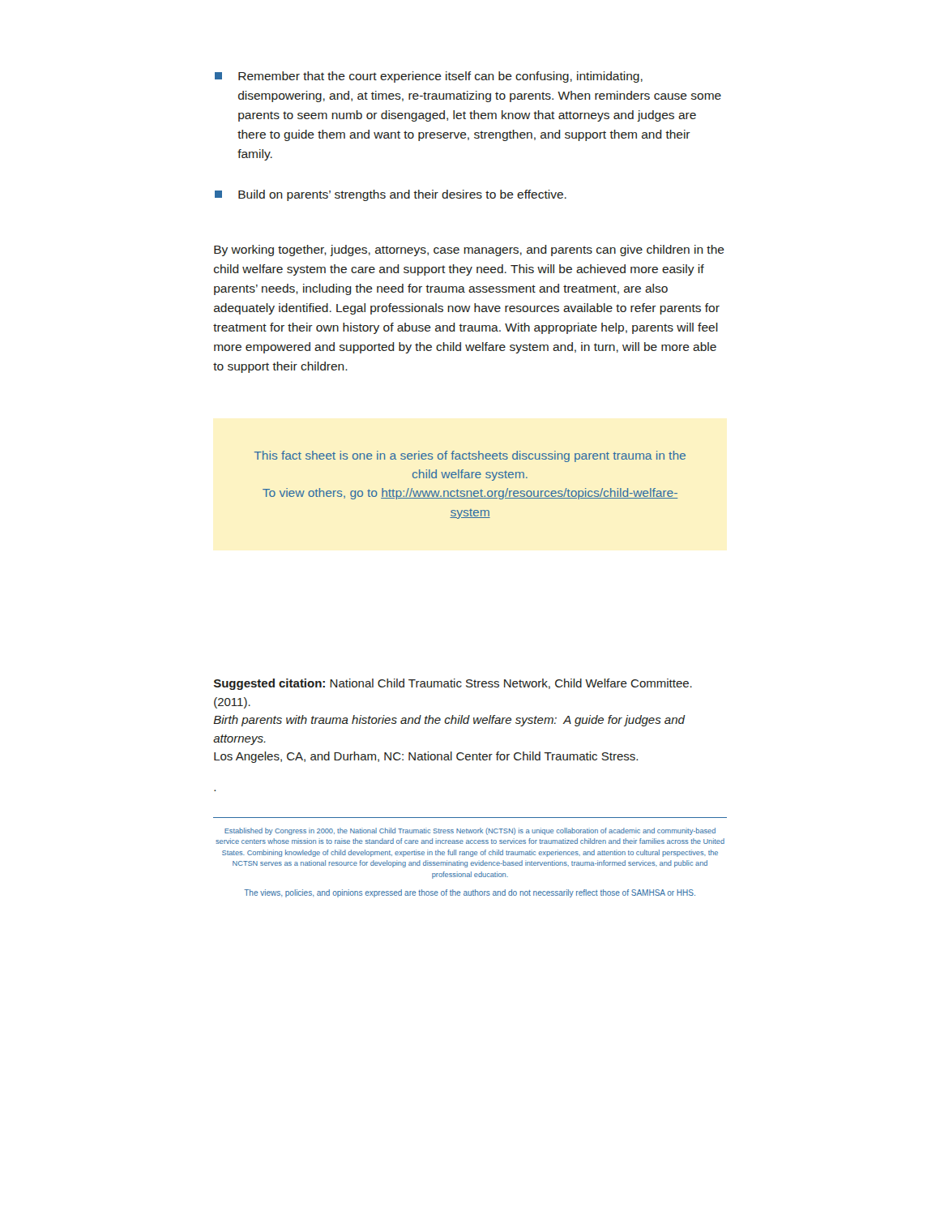Remember that the court experience itself can be confusing, intimidating, disempowering, and, at times, re-traumatizing to parents. When reminders cause some parents to seem numb or disengaged, let them know that attorneys and judges are there to guide them and want to preserve, strengthen, and support them and their family.
Build on parents’ strengths and their desires to be effective.
By working together, judges, attorneys, case managers, and parents can give children in the child welfare system the care and support they need. This will be achieved more easily if parents’ needs, including the need for trauma assessment and treatment, are also adequately identified. Legal professionals now have resources available to refer parents for treatment for their own history of abuse and trauma. With appropriate help, parents will feel more empowered and supported by the child welfare system and, in turn, will be more able to support their children.
This fact sheet is one in a series of factsheets discussing parent trauma in the child welfare system.
To view others, go to http://www.nctsnet.org/resources/topics/child-welfare-system
Suggested citation: National Child Traumatic Stress Network, Child Welfare Committee. (2011).
Birth parents with trauma histories and the child welfare system: A guide for judges and attorneys.
Los Angeles, CA, and Durham, NC: National Center for Child Traumatic Stress.
.
Established by Congress in 2000, the National Child Traumatic Stress Network (NCTSN) is a unique collaboration of academic and community-based service centers whose mission is to raise the standard of care and increase access to services for traumatized children and their families across the United States. Combining knowledge of child development, expertise in the full range of child traumatic experiences, and attention to cultural perspectives, the NCTSN serves as a national resource for developing and disseminating evidence-based interventions, trauma-informed services, and public and professional education.
The views, policies, and opinions expressed are those of the authors and do not necessarily reflect those of SAMHSA or HHS.